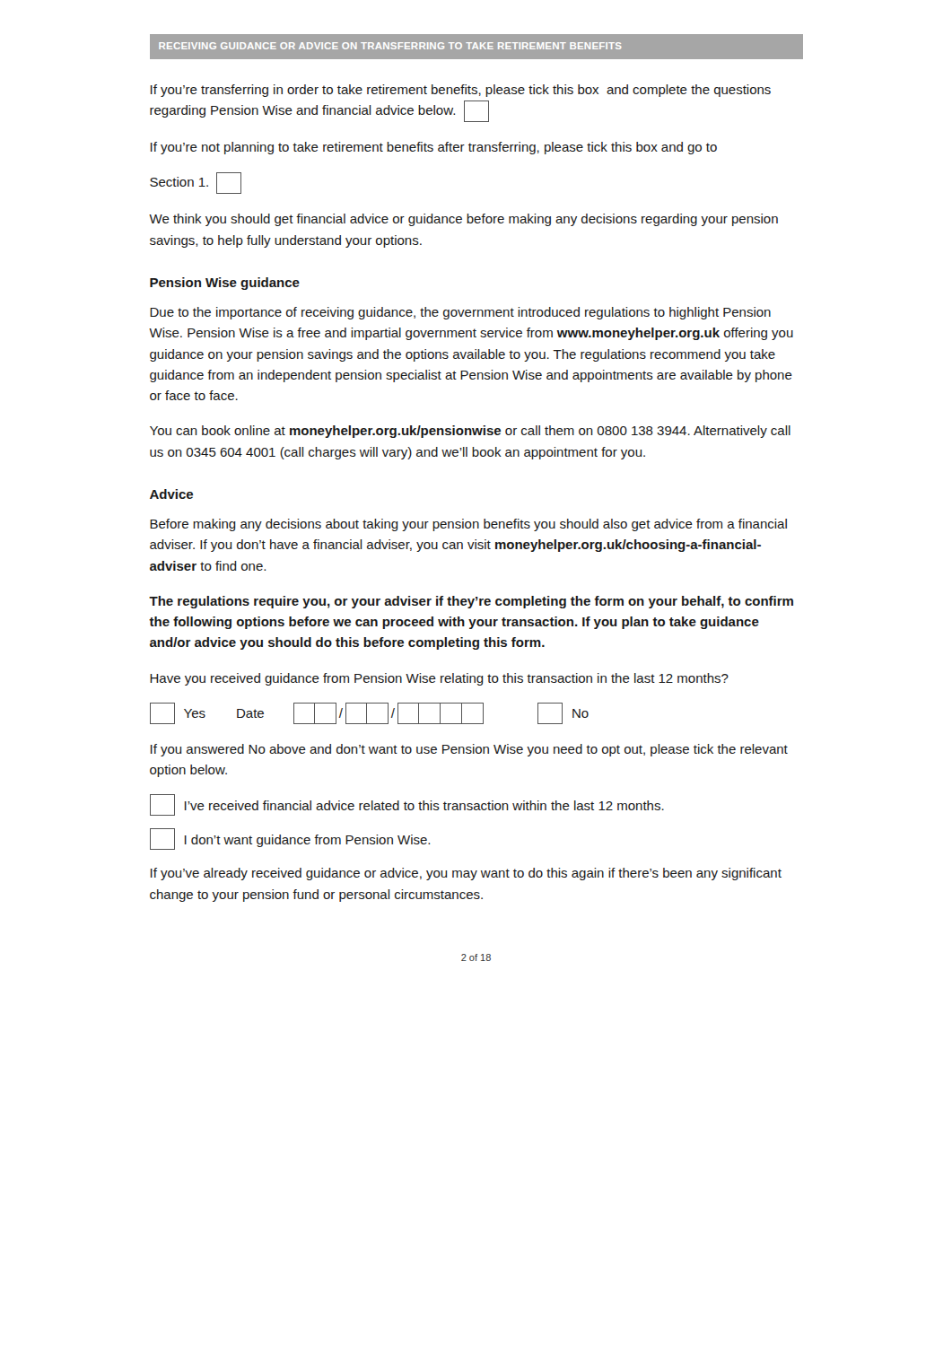RECEIVING GUIDANCE OR ADVICE ON TRANSFERRING TO TAKE RETIREMENT BENEFITS
If you’re transferring in order to take retirement benefits, please tick this box and complete the questions regarding Pension Wise and financial advice below.
If you’re not planning to take retirement benefits after transferring, please tick this box and go to
Section 1.
We think you should get financial advice or guidance before making any decisions regarding your pension savings, to help fully understand your options.
Pension Wise guidance
Due to the importance of receiving guidance, the government introduced regulations to highlight Pension Wise. Pension Wise is a free and impartial government service from www.moneyhelper.org.uk offering you guidance on your pension savings and the options available to you. The regulations recommend you take guidance from an independent pension specialist at Pension Wise and appointments are available by phone or face to face.
You can book online at moneyhelper.org.uk/pensionwise or call them on 0800 138 3944. Alternatively call us on 0345 604 4001 (call charges will vary) and we’ll book an appointment for you.
Advice
Before making any decisions about taking your pension benefits you should also get advice from a financial adviser. If you don’t have a financial adviser, you can visit moneyhelper.org.uk/choosing-a-financial-adviser to find one.
The regulations require you, or your adviser if they’re completing the form on your behalf, to confirm the following options before we can proceed with your transaction. If you plan to take guidance and/or advice you should do this before completing this form.
Have you received guidance from Pension Wise relating to this transaction in the last 12 months?
Yes Date / / No
If you answered No above and don’t want to use Pension Wise you need to opt out, please tick the relevant option below.
I’ve received financial advice related to this transaction within the last 12 months.
I don’t want guidance from Pension Wise.
If you’ve already received guidance or advice, you may want to do this again if there’s been any significant change to your pension fund or personal circumstances.
2 of 18